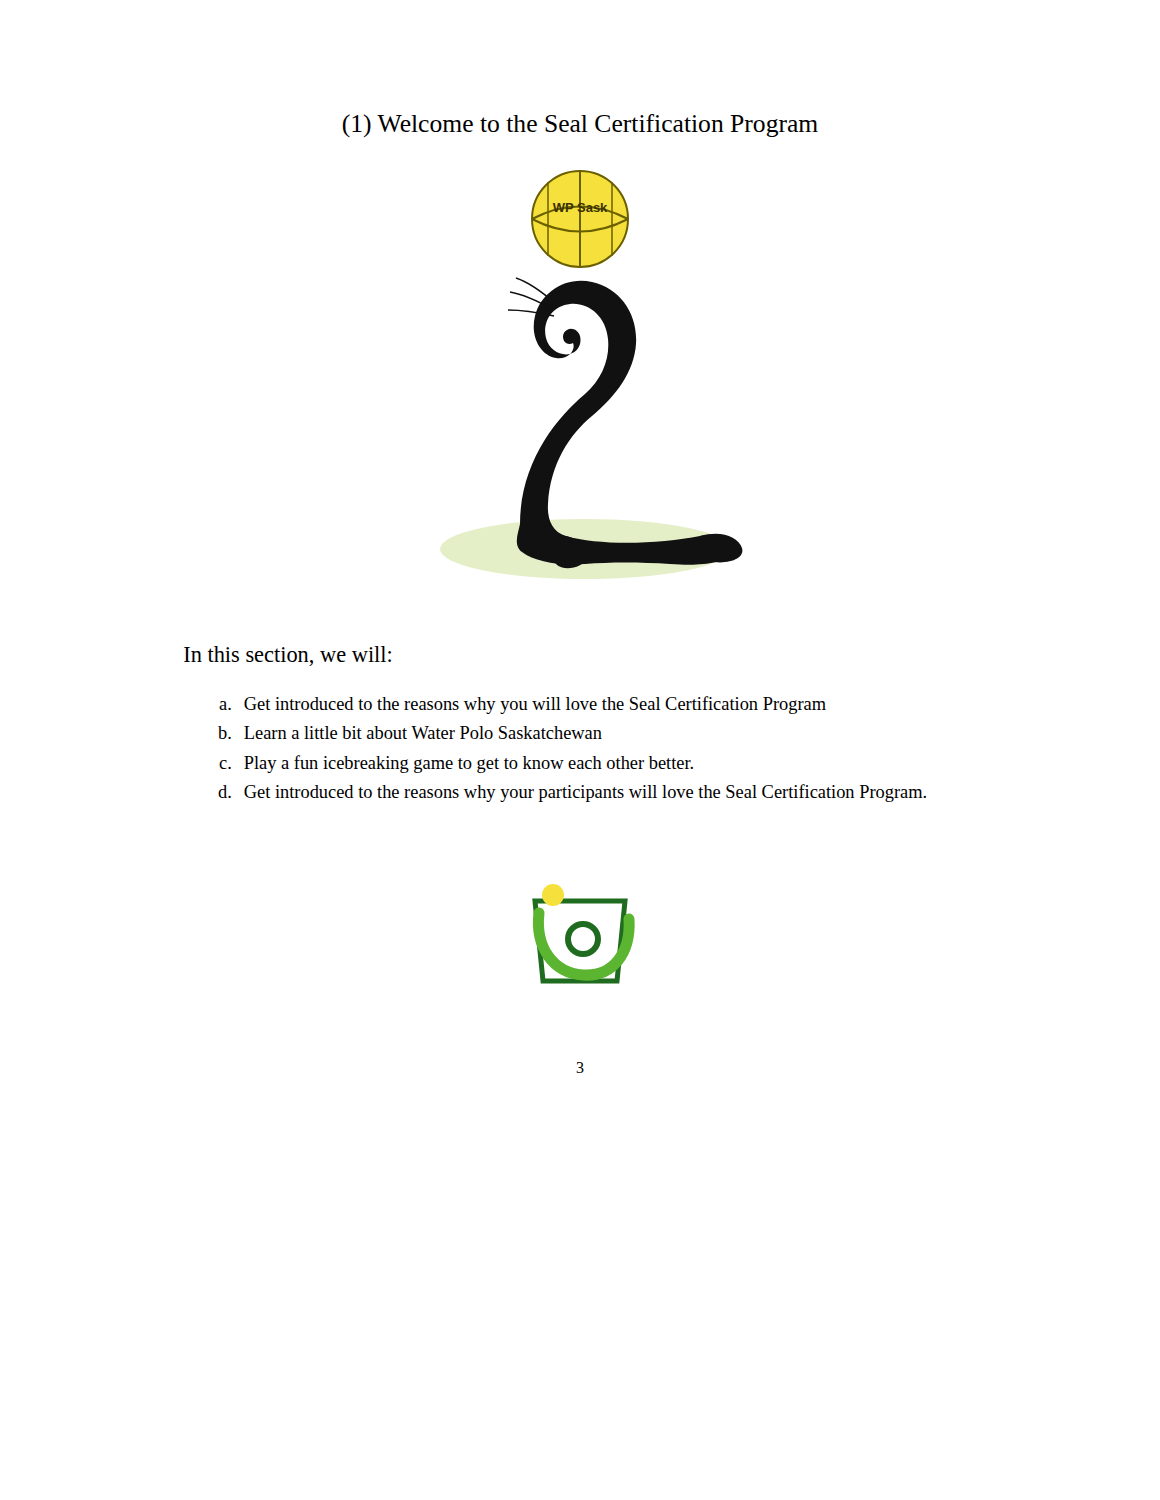(1) Welcome to the Seal Certification Program
WP Sask
In this section, we will:
Get introduced to the reasons why you will love the Seal Certification Program
Learn a little bit about Water Polo Saskatchewan
Play a fun icebreaking game to get to know each other better.
Get introduced to the reasons why your participants will love the Seal Certification Program.
3